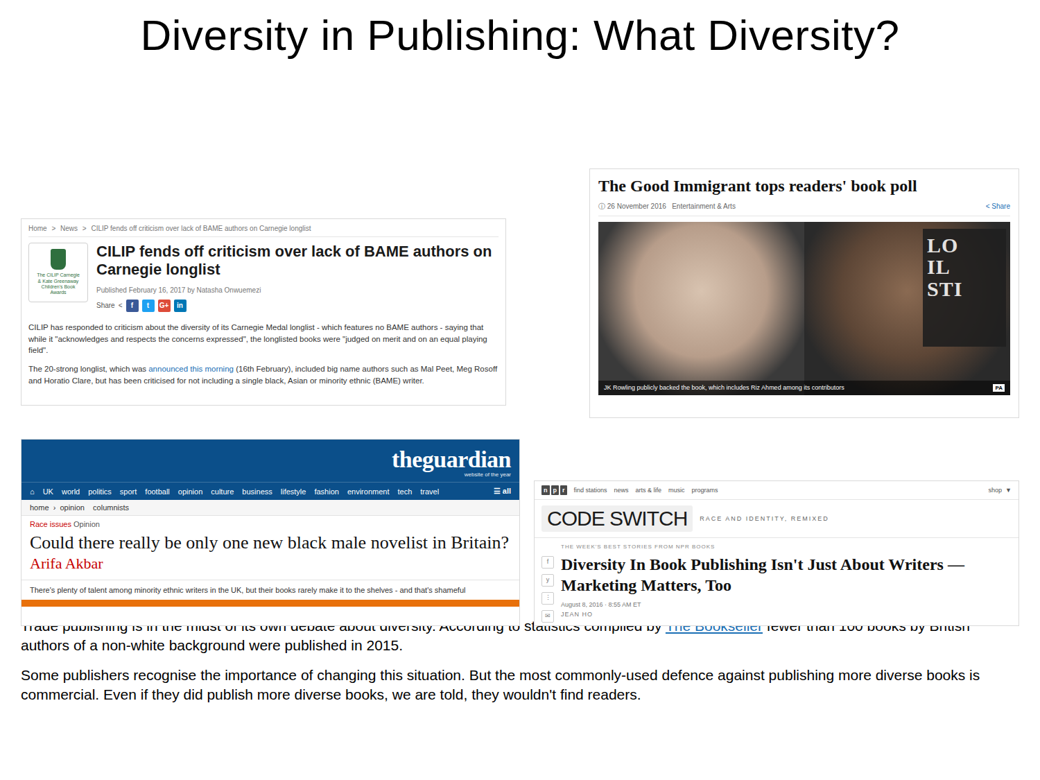Diversity in Publishing: What Diversity?
Home > News > CILIP fends off criticism over lack of BAME authors on Carnegie longlist
The CILIP Carnegie
& Kate Greenaway
Children's Book
Awards
CILIP fends off criticism over lack of BAME authors on Carnegie longlist
Published February 16, 2017 by Natasha Onwuemezi
Share < f t G+ in
CILIP has responded to criticism about the diversity of its Carnegie Medal longlist - which features no BAME authors - saying that while it "acknowledges and respects the concerns expressed", the longlisted books were "judged on merit and on an equal playing field".
The 20-strong longlist, which was announced this morning (16th February), included big name authors such as Mal Peet, Meg Rosoff and Horatio Clare, but has been criticised for not including a single black, Asian or minority ethnic (BAME) writer.
theguardian
website of the year
⌂ UK world politics sport football opinion culture business lifestyle fashion environment tech travel ☰ all
home › opinion columnists
Race issues Opinion
Could there really be only one new black male novelist in Britain?
Arifa Akbar
There's plenty of talent among minority ethnic writers in the UK, but their books rarely make it to the shelves - and that's shameful
The Good Immigrant tops readers' book poll
ⓘ 26 November 2016 Entertainment & Arts < Share
LO
IL
STI
JK Rowling publicly backed the book, which includes Riz Ahmed among its contributors PA
npr find stations news arts & life music programs shop ▼
CODE SWITCH Race and Identity, Remixed
f
y
⋮
✉
The week's best stories from NPR books
Diversity In Book Publishing Isn't Just About Writers — Marketing Matters, Too
August 8, 2016 · 8:55 AM ET
JEAN HO
Trade publishing is in the midst of its own debate about diversity. According to statistics compiled by The Bookseller fewer than 100 books by British authors of a non-white background were published in 2015.
Some publishers recognise the importance of changing this situation. But the most commonly-used defence against publishing more diverse books is commercial. Even if they did publish more diverse books, we are told, they wouldn't find readers.